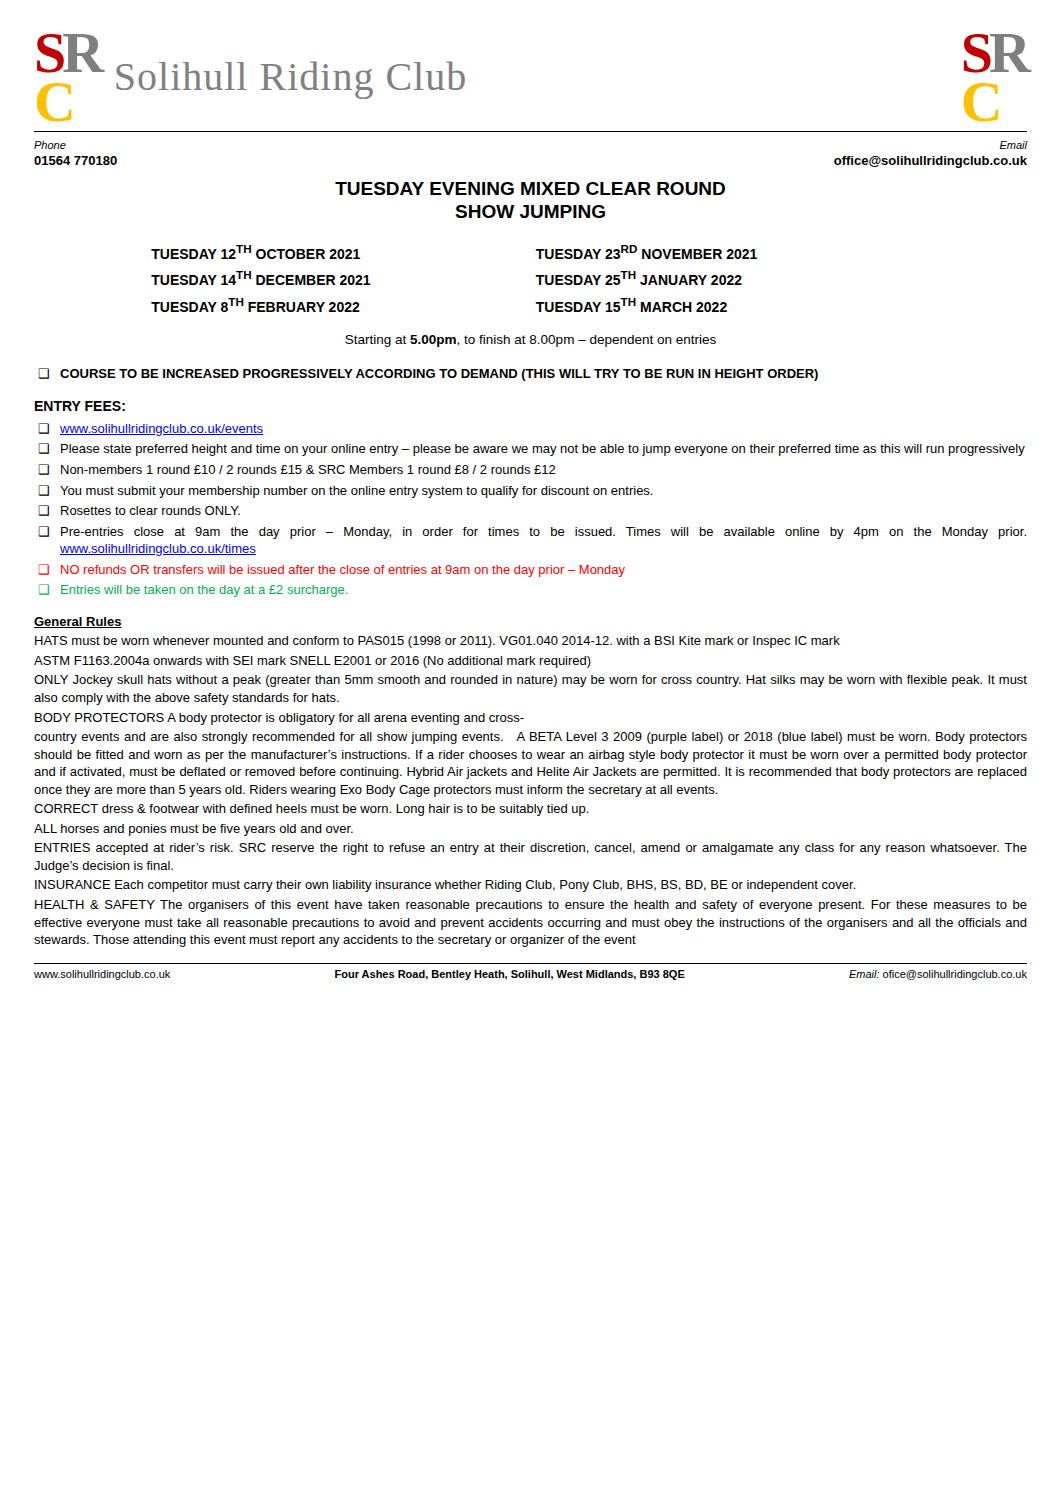SR
C Solihull Riding Club SR
C
Phone
01564 770180
Email
office@solihullridingclub.co.uk
TUESDAY EVENING MIXED CLEAR ROUND
SHOW JUMPING
| TUESDAY 12 TH OCTOBER 2021 | TUESDAY 23 RD NOVEMBER 2021 |
| TUESDAY 14 TH DECEMBER 2021 | TUESDAY 25 TH JANUARY 2022 |
| TUESDAY 8 TH FEBRUARY 2022 | TUESDAY 15 TH MARCH 2022 |
Starting at 5.00pm, to finish at 8.00pm – dependent on entries
Course to be increased progressively according to demand (this will try to be run in height order)
ENTRY FEES:
www.solihullridingclub.co.uk/events
Please state preferred height and time on your online entry – please be aware we may not be able to jump everyone on their preferred time as this will run progressively
Non-members 1 round £10 / 2 rounds £15 & SRC Members 1 round £8 / 2 rounds £12
You must submit your membership number on the online entry system to qualify for discount on entries.
Rosettes to clear rounds ONLY.
Pre-entries close at 9am the day prior – Monday, in order for times to be issued. Times will be available online by 4pm on the Monday prior. www.solihullridingclub.co.uk/times
NO refunds OR transfers will be issued after the close of entries at 9am on the day prior – Monday
Entries will be taken on the day at a £2 surcharge.
General Rules
HATS must be worn whenever mounted and conform to PAS015 (1998 or 2011). VG01.040 2014-12. with a BSI Kite mark or Inspec IC mark
ASTM F1163.2004a onwards with SEI mark SNELL E2001 or 2016 (No additional mark required)
ONLY Jockey skull hats without a peak (greater than 5mm smooth and rounded in nature) may be worn for cross country. Hat silks may be worn with flexible peak. It must also comply with the above safety standards for hats.
BODY PROTECTORS A body protector is obligatory for all arena eventing and cross-
country events and are also strongly recommended for all show jumping events. A BETA Level 3 2009 (purple label) or 2018 (blue label) must be worn. Body protectors should be fitted and worn as per the manufacturer’s instructions. If a rider chooses to wear an airbag style body protector it must be worn over a permitted body protector and if activated, must be deflated or removed before continuing. Hybrid Air jackets and Helite Air Jackets are permitted. It is recommended that body protectors are replaced once they are more than 5 years old. Riders wearing Exo Body Cage protectors must inform the secretary at all events.
CORRECT dress & footwear with defined heels must be worn. Long hair is to be suitably tied up.
ALL horses and ponies must be five years old and over.
ENTRIES accepted at rider’s risk. SRC reserve the right to refuse an entry at their discretion, cancel, amend or amalgamate any class for any reason whatsoever. The Judge’s decision is final.
INSURANCE Each competitor must carry their own liability insurance whether Riding Club, Pony Club, BHS, BS, BD, BE or independent cover.
HEALTH & SAFETY The organisers of this event have taken reasonable precautions to ensure the health and safety of everyone present. For these measures to be effective everyone must take all reasonable precautions to avoid and prevent accidents occurring and must obey the instructions of the organisers and all the officials and stewards. Those attending this event must report any accidents to the secretary or organizer of the event
www.solihullridingclub.co.uk Four Ashes Road, Bentley Heath, Solihull, West Midlands, B93 8QE Email: ofice@solihullridingclub.co.uk